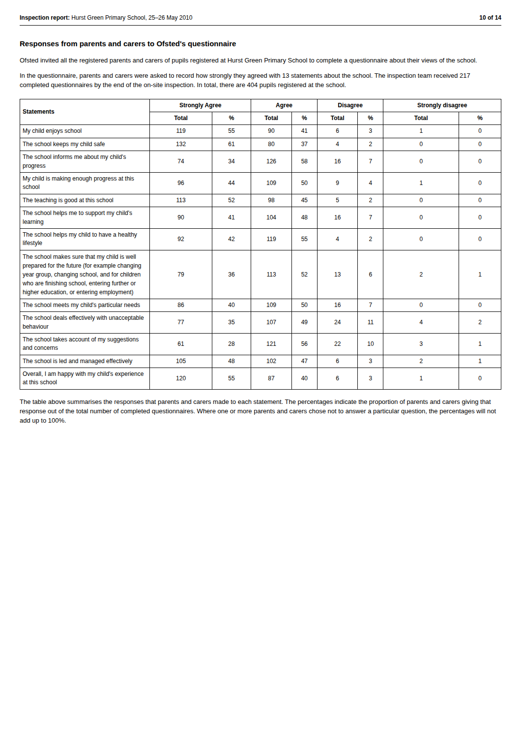Inspection report: Hurst Green Primary School, 25–26 May 2010
10 of 14
Responses from parents and carers to Ofsted's questionnaire
Ofsted invited all the registered parents and carers of pupils registered at Hurst Green Primary School to complete a questionnaire about their views of the school.
In the questionnaire, parents and carers were asked to record how strongly they agreed with 13 statements about the school. The inspection team received 217 completed questionnaires by the end of the on-site inspection. In total, there are 404 pupils registered at the school.
| Statements | Strongly Agree | Agree | Disagree | Strongly disagree |
| --- | --- | --- | --- | --- |
| Total | % | Total | % | Total | % | Total | % |
| My child enjoys school | 119 | 55 | 90 | 41 | 6 | 3 | 1 | 0 |
| The school keeps my child safe | 132 | 61 | 80 | 37 | 4 | 2 | 0 | 0 |
| The school informs me about my child's progress | 74 | 34 | 126 | 58 | 16 | 7 | 0 | 0 |
| My child is making enough progress at this school | 96 | 44 | 109 | 50 | 9 | 4 | 1 | 0 |
| The teaching is good at this school | 113 | 52 | 98 | 45 | 5 | 2 | 0 | 0 |
| The school helps me to support my child's learning | 90 | 41 | 104 | 48 | 16 | 7 | 0 | 0 |
| The school helps my child to have a healthy lifestyle | 92 | 42 | 119 | 55 | 4 | 2 | 0 | 0 |
| The school makes sure that my child is well prepared for the future (for example changing year group, changing school, and for children who are finishing school, entering further or higher education, or entering employment) | 79 | 36 | 113 | 52 | 13 | 6 | 2 | 1 |
| The school meets my child's particular needs | 86 | 40 | 109 | 50 | 16 | 7 | 0 | 0 |
| The school deals effectively with unacceptable behaviour | 77 | 35 | 107 | 49 | 24 | 11 | 4 | 2 |
| The school takes account of my suggestions and concerns | 61 | 28 | 121 | 56 | 22 | 10 | 3 | 1 |
| The school is led and managed effectively | 105 | 48 | 102 | 47 | 6 | 3 | 2 | 1 |
| Overall, I am happy with my child's experience at this school | 120 | 55 | 87 | 40 | 6 | 3 | 1 | 0 |
The table above summarises the responses that parents and carers made to each statement. The percentages indicate the proportion of parents and carers giving that response out of the total number of completed questionnaires. Where one or more parents and carers chose not to answer a particular question, the percentages will not add up to 100%.